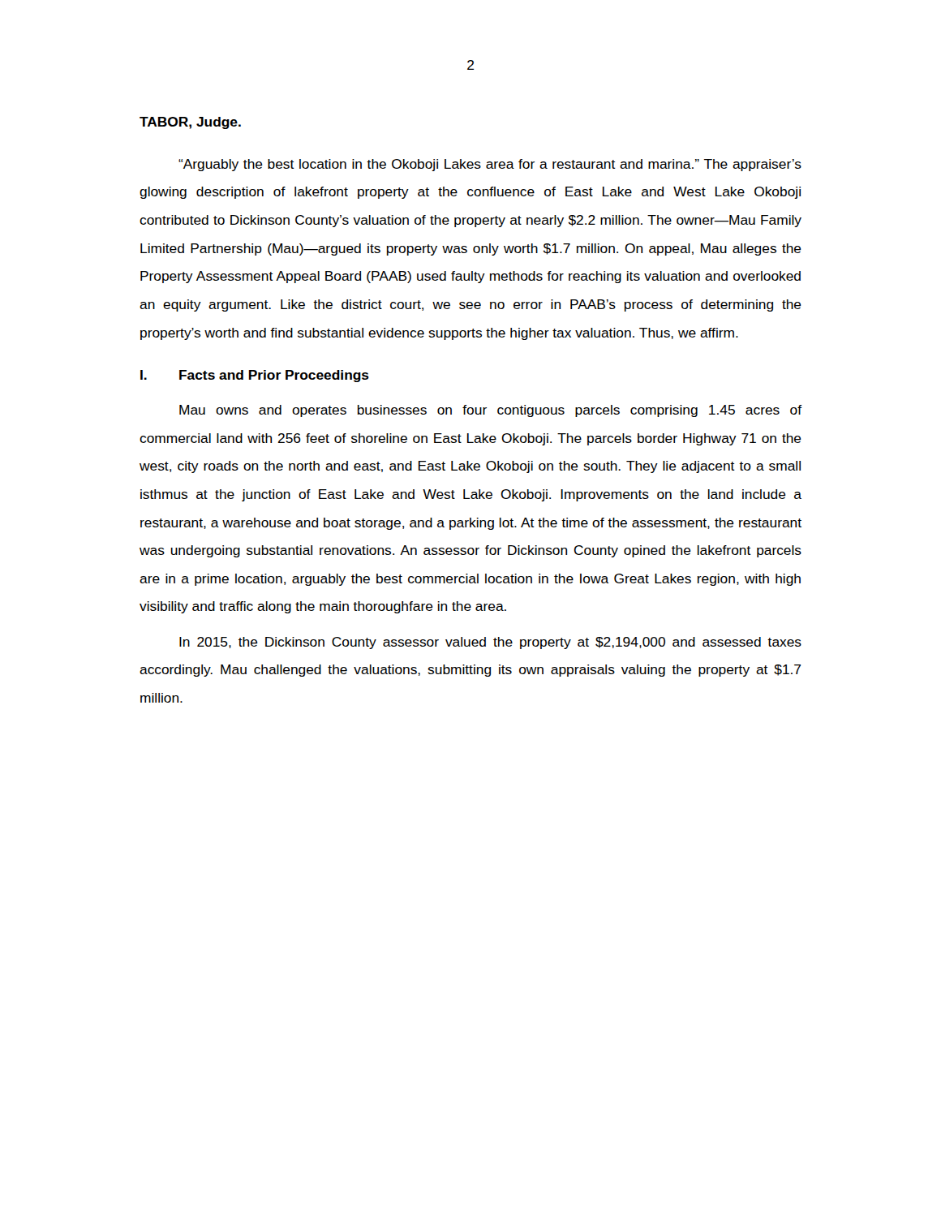2
TABOR, Judge.
“Arguably the best location in the Okoboji Lakes area for a restaurant and marina.” The appraiser’s glowing description of lakefront property at the confluence of East Lake and West Lake Okoboji contributed to Dickinson County’s valuation of the property at nearly $2.2 million. The owner—Mau Family Limited Partnership (Mau)—argued its property was only worth $1.7 million. On appeal, Mau alleges the Property Assessment Appeal Board (PAAB) used faulty methods for reaching its valuation and overlooked an equity argument. Like the district court, we see no error in PAAB’s process of determining the property’s worth and find substantial evidence supports the higher tax valuation. Thus, we affirm.
I. Facts and Prior Proceedings
Mau owns and operates businesses on four contiguous parcels comprising 1.45 acres of commercial land with 256 feet of shoreline on East Lake Okoboji. The parcels border Highway 71 on the west, city roads on the north and east, and East Lake Okoboji on the south. They lie adjacent to a small isthmus at the junction of East Lake and West Lake Okoboji. Improvements on the land include a restaurant, a warehouse and boat storage, and a parking lot. At the time of the assessment, the restaurant was undergoing substantial renovations. An assessor for Dickinson County opined the lakefront parcels are in a prime location, arguably the best commercial location in the Iowa Great Lakes region, with high visibility and traffic along the main thoroughfare in the area.
In 2015, the Dickinson County assessor valued the property at $2,194,000 and assessed taxes accordingly. Mau challenged the valuations, submitting its own appraisals valuing the property at $1.7 million.